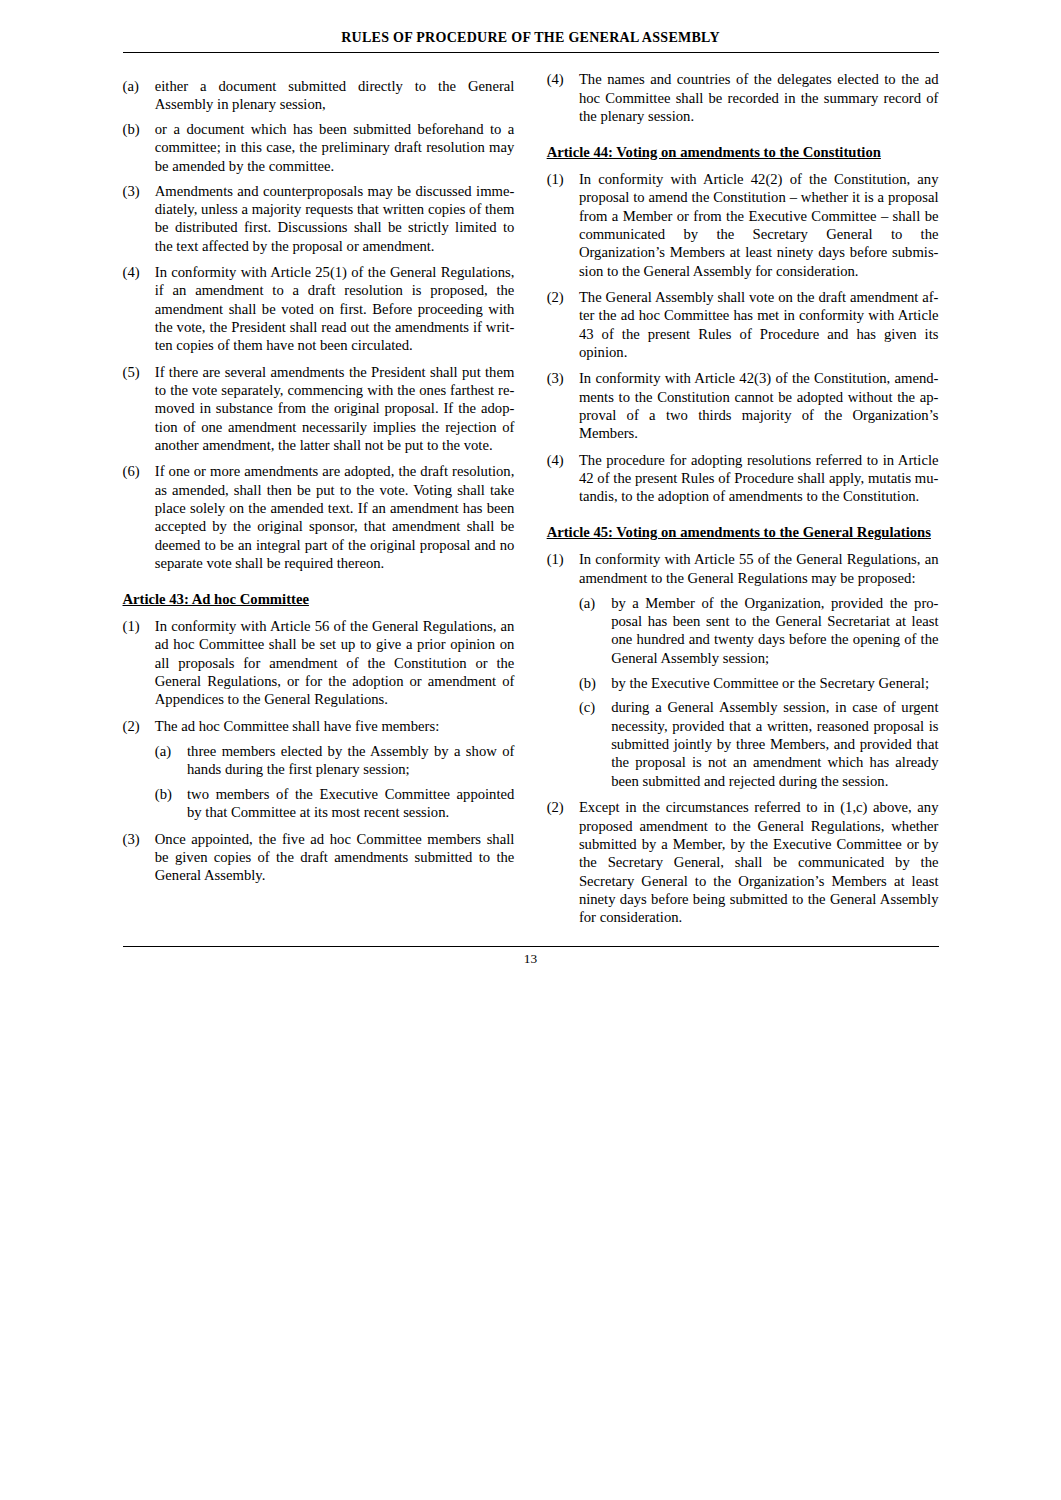Rules of Procedure of the General Assembly
(a) either a document submitted directly to the General Assembly in plenary session,
(b) or a document which has been submitted beforehand to a committee; in this case, the preliminary draft resolution may be amended by the committee.
(3) Amendments and counterproposals may be discussed immediately, unless a majority requests that written copies of them be distributed first. Discussions shall be strictly limited to the text affected by the proposal or amendment.
(4) In conformity with Article 25(1) of the General Regulations, if an amendment to a draft resolution is proposed, the amendment shall be voted on first. Before proceeding with the vote, the President shall read out the amendments if written copies of them have not been circulated.
(5) If there are several amendments the President shall put them to the vote separately, commencing with the ones farthest removed in substance from the original proposal. If the adoption of one amendment necessarily implies the rejection of another amendment, the latter shall not be put to the vote.
(6) If one or more amendments are adopted, the draft resolution, as amended, shall then be put to the vote. Voting shall take place solely on the amended text. If an amendment has been accepted by the original sponsor, that amendment shall be deemed to be an integral part of the original proposal and no separate vote shall be required thereon.
Article 43: Ad hoc Committee
(1) In conformity with Article 56 of the General Regulations, an ad hoc Committee shall be set up to give a prior opinion on all proposals for amendment of the Constitution or the General Regulations, or for the adoption or amendment of Appendices to the General Regulations.
(2) The ad hoc Committee shall have five members:
(a) three members elected by the Assembly by a show of hands during the first plenary session;
(b) two members of the Executive Committee appointed by that Committee at its most recent session.
(3) Once appointed, the five ad hoc Committee members shall be given copies of the draft amendments submitted to the General Assembly.
(4) The names and countries of the delegates elected to the ad hoc Committee shall be recorded in the summary record of the plenary session.
Article 44: Voting on amendments to the Constitution
(1) In conformity with Article 42(2) of the Constitution, any proposal to amend the Constitution – whether it is a proposal from a Member or from the Executive Committee – shall be communicated by the Secretary General to the Organization’s Members at least ninety days before submission to the General Assembly for consideration.
(2) The General Assembly shall vote on the draft amendment after the ad hoc Committee has met in conformity with Article 43 of the present Rules of Procedure and has given its opinion.
(3) In conformity with Article 42(3) of the Constitution, amendments to the Constitution cannot be adopted without the approval of a two thirds majority of the Organization’s Members.
(4) The procedure for adopting resolutions referred to in Article 42 of the present Rules of Procedure shall apply, mutatis mutandis, to the adoption of amendments to the Constitution.
Article 45: Voting on amendments to the General Regulations
(1) In conformity with Article 55 of the General Regulations, an amendment to the General Regulations may be proposed:
(a) by a Member of the Organization, provided the proposal has been sent to the General Secretariat at least one hundred and twenty days before the opening of the General Assembly session;
(b) by the Executive Committee or the Secretary General;
(c) during a General Assembly session, in case of urgent necessity, provided that a written, reasoned proposal is submitted jointly by three Members, and provided that the proposal is not an amendment which has already been submitted and rejected during the session.
(2) Except in the circumstances referred to in (1,c) above, any proposed amendment to the General Regulations, whether submitted by a Member, by the Executive Committee or by the Secretary General, shall be communicated by the Secretary General to the Organization’s Members at least ninety days before being submitted to the General Assembly for consideration.
13